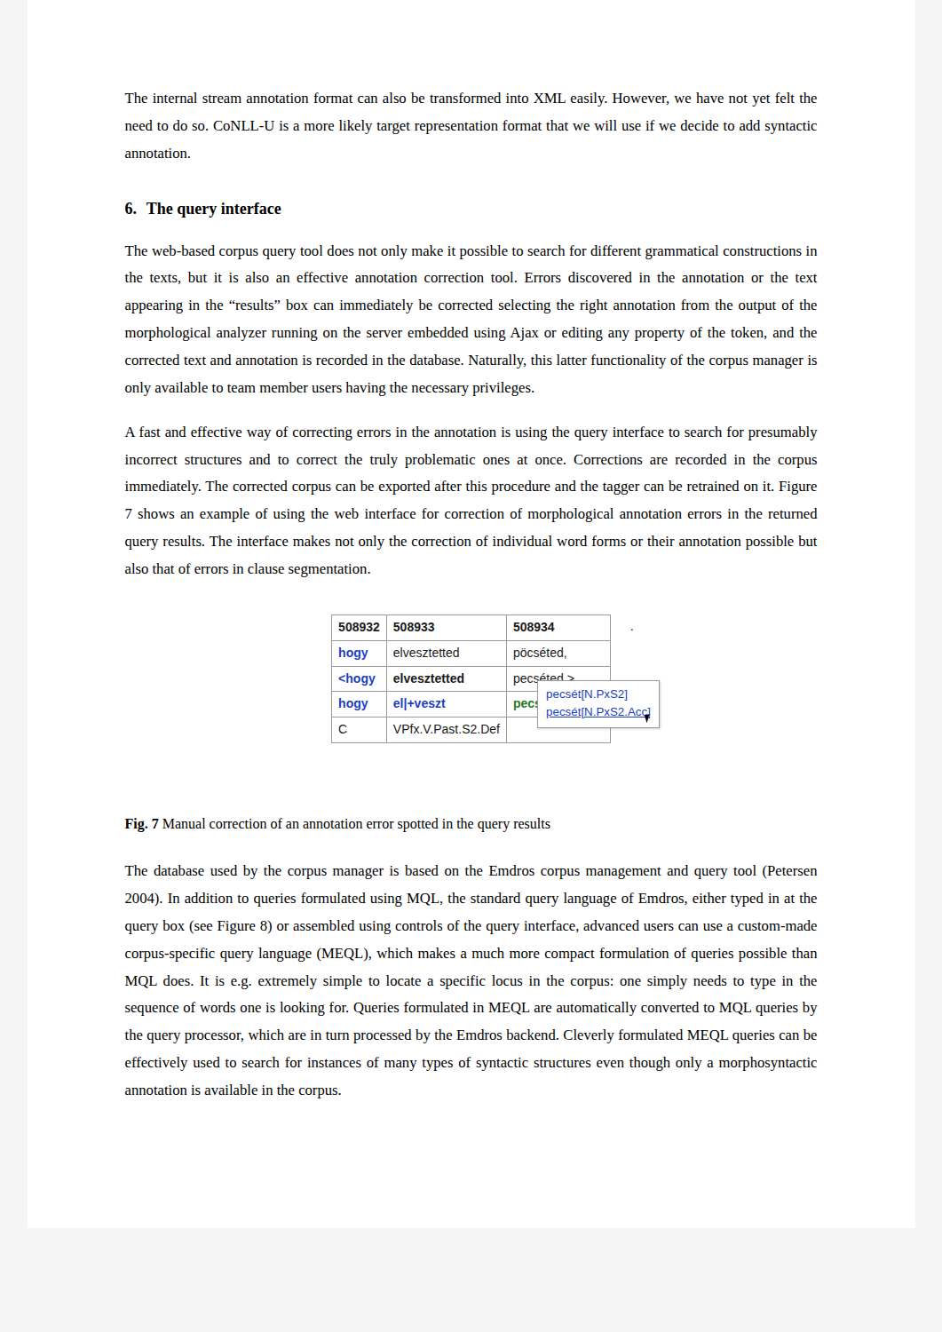The internal stream annotation format can also be transformed into XML easily. However, we have not yet felt the need to do so. CoNLL-U is a more likely target representation format that we will use if we decide to add syntactic annotation.
6. The query interface
The web-based corpus query tool does not only make it possible to search for different grammatical constructions in the texts, but it is also an effective annotation correction tool. Errors discovered in the annotation or the text appearing in the “results” box can immediately be corrected selecting the right annotation from the output of the morphological analyzer running on the server embedded using Ajax or editing any property of the token, and the corrected text and annotation is recorded in the database. Naturally, this latter functionality of the corpus manager is only available to team member users having the necessary privileges.
A fast and effective way of correcting errors in the annotation is using the query interface to search for presumably incorrect structures and to correct the truly problematic ones at once. Corrections are recorded in the corpus immediately. The corrected corpus can be exported after this procedure and the tagger can be retrained on it. Figure 7 shows an example of using the web interface for correction of morphological annotation errors in the returned query results. The interface makes not only the correction of individual word forms or their annotation possible but also that of errors in clause segmentation.
| 508932 | 508933 | 508934 |
| hogy | elvesztetted | pöcséted, |
| <hogy | elvesztetted | pecséted,> |
| hogy | el/+veszt | pecsét[N.PxS2] |
| C | VPfx.V.Past.S2.Def | |
| pecsét[N.PxS2] pecsét[N.PxS2.Acc] |
| . |
Fig. 7 Manual correction of an annotation error spotted in the query results
The database used by the corpus manager is based on the Emdros corpus management and query tool (Petersen 2004). In addition to queries formulated using MQL, the standard query language of Emdros, either typed in at the query box (see Figure 8) or assembled using controls of the query interface, advanced users can use a custom-made corpus-specific query language (MEQL), which makes a much more compact formulation of queries possible than MQL does. It is e.g. extremely simple to locate a specific locus in the corpus: one simply needs to type in the sequence of words one is looking for. Queries formulated in MEQL are automatically converted to MQL queries by the query processor, which are in turn processed by the Emdros backend. Cleverly formulated MEQL queries can be effectively used to search for instances of many types of syntactic structures even though only a morphosyntactic annotation is available in the corpus.